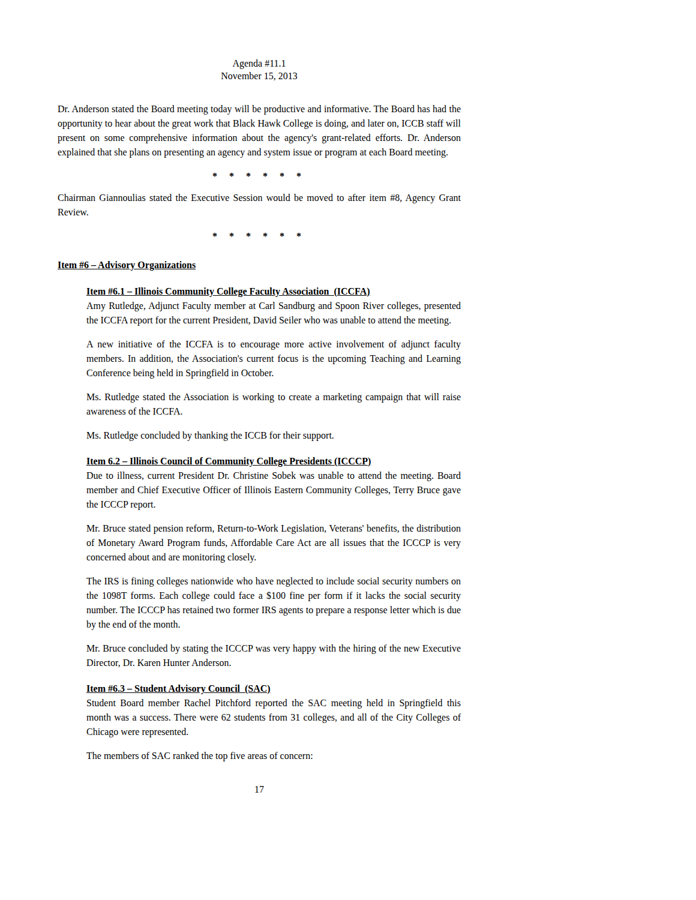Agenda #11.1
November 15, 2013
Dr. Anderson stated the Board meeting today will be productive and informative. The Board has had the opportunity to hear about the great work that Black Hawk College is doing, and later on, ICCB staff will present on some comprehensive information about the agency's grant-related efforts. Dr. Anderson explained that she plans on presenting an agency and system issue or program at each Board meeting.
* * * * * *
Chairman Giannoulias stated the Executive Session would be moved to after item #8, Agency Grant Review.
* * * * * *
Item #6 – Advisory Organizations
Item #6.1 – Illinois Community College Faculty Association (ICCFA)
Amy Rutledge, Adjunct Faculty member at Carl Sandburg and Spoon River colleges, presented the ICCFA report for the current President, David Seiler who was unable to attend the meeting.
A new initiative of the ICCFA is to encourage more active involvement of adjunct faculty members. In addition, the Association's current focus is the upcoming Teaching and Learning Conference being held in Springfield in October.
Ms. Rutledge stated the Association is working to create a marketing campaign that will raise awareness of the ICCFA.
Ms. Rutledge concluded by thanking the ICCB for their support.
Item 6.2 – Illinois Council of Community College Presidents (ICCCP)
Due to illness, current President Dr. Christine Sobek was unable to attend the meeting. Board member and Chief Executive Officer of Illinois Eastern Community Colleges, Terry Bruce gave the ICCCP report.
Mr. Bruce stated pension reform, Return-to-Work Legislation, Veterans' benefits, the distribution of Monetary Award Program funds, Affordable Care Act are all issues that the ICCCP is very concerned about and are monitoring closely.
The IRS is fining colleges nationwide who have neglected to include social security numbers on the 1098T forms. Each college could face a $100 fine per form if it lacks the social security number. The ICCCP has retained two former IRS agents to prepare a response letter which is due by the end of the month.
Mr. Bruce concluded by stating the ICCCP was very happy with the hiring of the new Executive Director, Dr. Karen Hunter Anderson.
Item #6.3 – Student Advisory Council (SAC)
Student Board member Rachel Pitchford reported the SAC meeting held in Springfield this month was a success. There were 62 students from 31 colleges, and all of the City Colleges of Chicago were represented.
The members of SAC ranked the top five areas of concern:
17